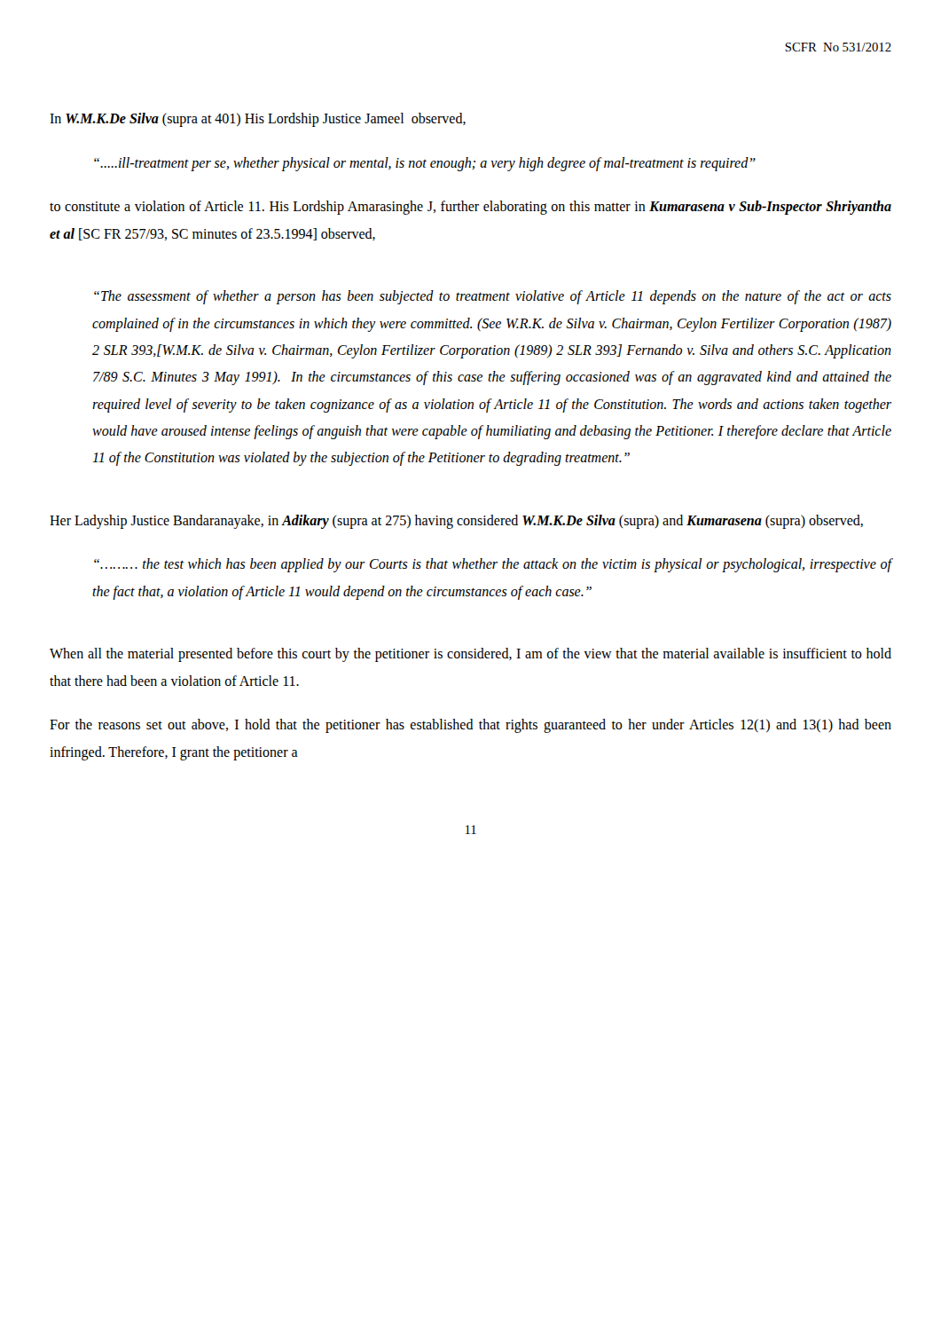SCFR No 531/2012
In W.M.K.De Silva (supra at 401) His Lordship Justice Jameel observed,
“.....ill-treatment per se, whether physical or mental, is not enough; a very high degree of mal-treatment is required”
to constitute a violation of Article 11. His Lordship Amarasinghe J, further elaborating on this matter in Kumarasena v Sub-Inspector Shriyantha et al [SC FR 257/93, SC minutes of 23.5.1994] observed,
“The assessment of whether a person has been subjected to treatment violative of Article 11 depends on the nature of the act or acts complained of in the circumstances in which they were committed. (See W.R.K. de Silva v. Chairman, Ceylon Fertilizer Corporation (1987) 2 SLR 393,[W.M.K. de Silva v. Chairman, Ceylon Fertilizer Corporation (1989) 2 SLR 393] Fernando v. Silva and others S.C. Application 7/89 S.C. Minutes 3 May 1991). In the circumstances of this case the suffering occasioned was of an aggravated kind and attained the required level of severity to be taken cognizance of as a violation of Article 11 of the Constitution. The words and actions taken together would have aroused intense feelings of anguish that were capable of humiliating and debasing the Petitioner. I therefore declare that Article 11 of the Constitution was violated by the subjection of the Petitioner to degrading treatment.”
Her Ladyship Justice Bandaranayake, in Adikary (supra at 275) having considered W.M.K.De Silva (supra) and Kumarasena (supra) observed,
“……… the test which has been applied by our Courts is that whether the attack on the victim is physical or psychological, irrespective of the fact that, a violation of Article 11 would depend on the circumstances of each case.”
When all the material presented before this court by the petitioner is considered, I am of the view that the material available is insufficient to hold that there had been a violation of Article 11.
For the reasons set out above, I hold that the petitioner has established that rights guaranteed to her under Articles 12(1) and 13(1) had been infringed. Therefore, I grant the petitioner a
11